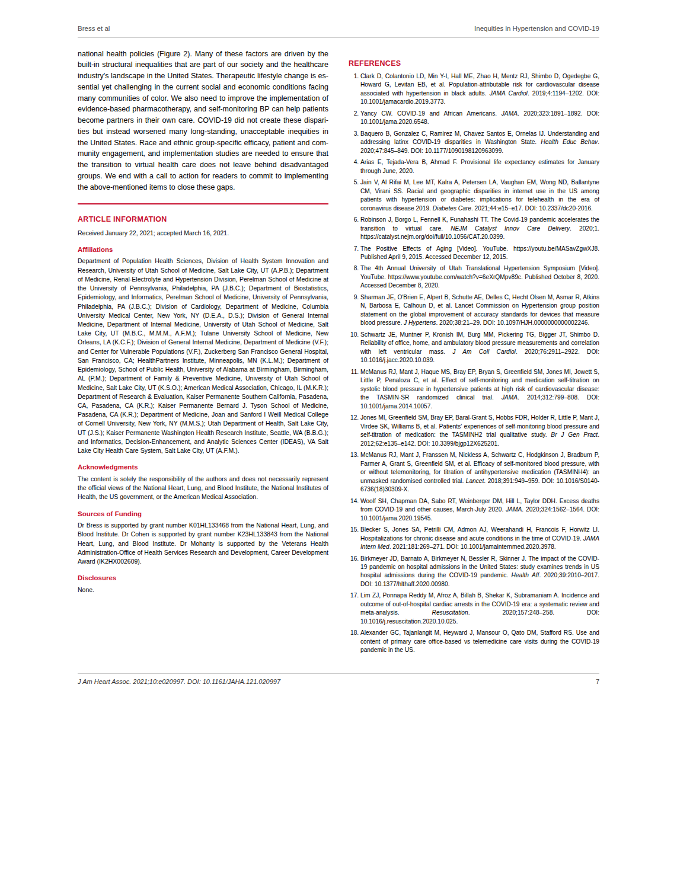Bress et al
Inequities in Hypertension and COVID-19
national health policies (Figure 2). Many of these factors are driven by the built-in structural inequalities that are part of our society and the healthcare industry's landscape in the United States. Therapeutic lifestyle change is essential yet challenging in the current social and economic conditions facing many communities of color. We also need to improve the implementation of evidence-based pharmacotherapy, and self-monitoring BP can help patients become partners in their own care. COVID-19 did not create these disparities but instead worsened many long-standing, unacceptable inequities in the United States. Race and ethnic group-specific efficacy, patient and community engagement, and implementation studies are needed to ensure that the transition to virtual health care does not leave behind disadvantaged groups. We end with a call to action for readers to commit to implementing the above-mentioned items to close these gaps.
Article Information
Received January 22, 2021; accepted March 16, 2021.
Affiliations
Department of Population Health Sciences, Division of Health System Innovation and Research, University of Utah School of Medicine, Salt Lake City, UT (A.P.B.); Department of Medicine, Renal-Electrolyte and Hypertension Division, Perelman School of Medicine at the University of Pennsylvania, Philadelphia, PA (J.B.C.); Department of Biostatistics, Epidemiology, and Informatics, Perelman School of Medicine, University of Pennsylvania, Philadelphia, PA (J.B.C.); Division of Cardiology, Department of Medicine, Columbia University Medical Center, New York, NY (D.E.A., D.S.); Division of General Internal Medicine, Department of Internal Medicine, University of Utah School of Medicine, Salt Lake City, UT (M.B.C., M.M.M., A.F.M.); Tulane University School of Medicine, New Orleans, LA (K.C.F.); Division of General Internal Medicine, Department of Medicine (V.F.); and Center for Vulnerable Populations (V.F.), Zuckerberg San Francisco General Hospital, San Francisco, CA; HealthPartners Institute, Minneapolis, MN (K.L.M.); Department of Epidemiology, School of Public Health, University of Alabama at Birmingham, Birmingham, AL (P.M.); Department of Family & Preventive Medicine, University of Utah School of Medicine, Salt Lake City, UT (K.S.O.); American Medical Association, Chicago, IL (M.K.R.); Department of Research & Evaluation, Kaiser Permanente Southern California, Pasadena, CA, Pasadena, CA (K.R.); Kaiser Permanente Bernard J. Tyson School of Medicine, Pasadena, CA (K.R.); Department of Medicine, Joan and Sanford I Weill Medical College of Cornell University, New York, NY (M.M.S.); Utah Department of Health, Salt Lake City, UT (J.S.); Kaiser Permanente Washington Health Research Institute, Seattle, WA (B.B.G.); and Informatics, Decision-Enhancement, and Analytic Sciences Center (IDEAS), VA Salt Lake City Health Care System, Salt Lake City, UT (A.F.M.).
Acknowledgments
The content is solely the responsibility of the authors and does not necessarily represent the official views of the National Heart, Lung, and Blood Institute, the National Institutes of Health, the US government, or the American Medical Association.
Sources of Funding
Dr Bress is supported by grant number K01HL133468 from the National Heart, Lung, and Blood Institute. Dr Cohen is supported by grant number K23HL133843 from the National Heart, Lung, and Blood Institute. Dr Mohanty is supported by the Veterans Health Administration-Office of Health Services Research and Development, Career Development Award (IK2HX002609).
Disclosures
None.
References
Clark D, Colantonio LD, Min Y-I, Hall ME, Zhao H, Mentz RJ, Shimbo D, Ogedegbe G, Howard G, Levitan EB, et al. Population-attributable risk for cardiovascular disease associated with hypertension in black adults. JAMA Cardiol. 2019;4:1194–1202. DOI: 10.1001/jamacardio.2019.3773.
Yancy CW. COVID-19 and African Americans. JAMA. 2020;323:1891–1892. DOI: 10.1001/jama.2020.6548.
Baquero B, Gonzalez C, Ramirez M, Chavez Santos E, Ornelas IJ. Understanding and addressing latinx COVID-19 disparities in Washington State. Health Educ Behav. 2020;47:845–849. DOI: 10.1177/1090198120963099.
Arias E, Tejada-Vera B, Ahmad F. Provisional life expectancy estimates for January through June, 2020.
Jain V, Al Rifai M, Lee MT, Kalra A, Petersen LA, Vaughan EM, Wong ND, Ballantyne CM, Virani SS. Racial and geographic disparities in internet use in the US among patients with hypertension or diabetes: implications for telehealth in the era of coronavirus disease 2019. Diabetes Care. 2021;44:e15–e17. DOI: 10.2337/dc20-2016.
Robinson J, Borgo L, Fennell K, Funahashi TT. The Covid-19 pandemic accelerates the transition to virtual care. NEJM Catalyst Innov Care Delivery. 2020;1. https://catalyst.nejm.org/doi/full/10.1056/CAT.20.0399.
The Positive Effects of Aging [Video]. YouTube. https://youtu.be/MASavZgwXJ8. Published April 9, 2015. Accessed December 12, 2015.
The 4th Annual University of Utah Translational Hypertension Symposium [Video]. YouTube. https://www.youtube.com/watch?v=6eXrQMpv89c. Published October 8, 2020. Accessed December 8, 2020.
Sharman JE, O'Brien E, Alpert B, Schutte AE, Delles C, Hecht Olsen M, Asmar R, Atkins N, Barbosa E, Calhoun D, et al. Lancet Commission on Hypertension group position statement on the global improvement of accuracy standards for devices that measure blood pressure. J Hypertens. 2020;38:21–29. DOI: 10.1097/HJH.0000000000002246.
Schwartz JE, Muntner P, Kronish IM, Burg MM, Pickering TG, Bigger JT, Shimbo D. Reliability of office, home, and ambulatory blood pressure measurements and correlation with left ventricular mass. J Am Coll Cardiol. 2020;76:2911–2922. DOI: 10.1016/j.jacc.2020.10.039.
McManus RJ, Mant J, Haque MS, Bray EP, Bryan S, Greenfield SM, Jones MI, Jowett S, Little P, Penaloza C, et al. Effect of self-monitoring and medication self-titration on systolic blood pressure in hypertensive patients at high risk of cardiovascular disease: the TASMIN-SR randomized clinical trial. JAMA. 2014;312:799–808. DOI: 10.1001/jama.2014.10057.
Jones MI, Greenfield SM, Bray EP, Baral-Grant S, Hobbs FDR, Holder R, Little P, Mant J, Virdee SK, Williams B, et al. Patients' experiences of self-monitoring blood pressure and self-titration of medication: the TASMINH2 trial qualitative study. Br J Gen Pract. 2012;62:e135–e142. DOI: 10.3399/bjgp12X625201.
McManus RJ, Mant J, Franssen M, Nickless A, Schwartz C, Hodgkinson J, Bradburn P, Farmer A, Grant S, Greenfield SM, et al. Efficacy of self-monitored blood pressure, with or without telemonitoring, for titration of antihypertensive medication (TASMINH4): an unmasked randomised controlled trial. Lancet. 2018;391:949–959. DOI: 10.1016/S0140-6736(18)30309-X.
Woolf SH, Chapman DA, Sabo RT, Weinberger DM, Hill L, Taylor DDH. Excess deaths from COVID-19 and other causes, March-July 2020. JAMA. 2020;324:1562–1564. DOI: 10.1001/jama.2020.19545.
Blecker S, Jones SA, Petrilli CM, Admon AJ, Weerahandi H, Francois F, Horwitz LI. Hospitalizations for chronic disease and acute conditions in the time of COVID-19. JAMA Intern Med. 2021;181:269–271. DOI: 10.1001/jamainternmed.2020.3978.
Birkmeyer JD, Barnato A, Birkmeyer N, Bessler R, Skinner J. The impact of the COVID-19 pandemic on hospital admissions in the United States: study examines trends in US hospital admissions during the COVID-19 pandemic. Health Aff. 2020;39:2010–2017. DOI: 10.1377/hlthaff.2020.00980.
Lim ZJ, Ponnapa Reddy M, Afroz A, Billah B, Shekar K, Subramaniam A. Incidence and outcome of out-of-hospital cardiac arrests in the COVID-19 era: a systematic review and meta-analysis. Resuscitation. 2020;157:248–258. DOI: 10.1016/j.resuscitation.2020.10.025.
Alexander GC, Tajanlangit M, Heyward J, Mansour O, Qato DM, Stafford RS. Use and content of primary care office-based vs telemedicine care visits during the COVID-19 pandemic in the US.
J Am Heart Assoc. 2021;10:e020997. DOI: 10.1161/JAHA.121.020997
7